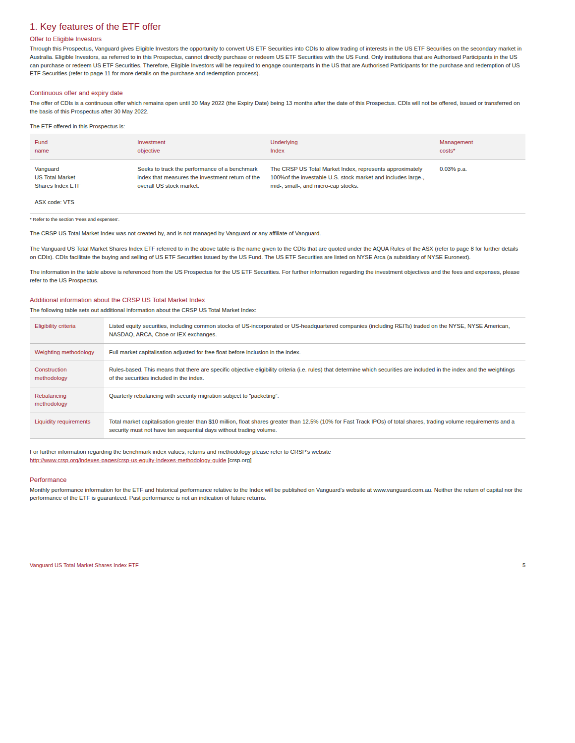1. Key features of the ETF offer
Offer to Eligible Investors
Through this Prospectus, Vanguard gives Eligible Investors the opportunity to convert US ETF Securities into CDIs to allow trading of interests in the US ETF Securities on the secondary market in Australia. Eligible Investors, as referred to in this Prospectus, cannot directly purchase or redeem US ETF Securities with the US Fund. Only institutions that are Authorised Participants in the US can purchase or redeem US ETF Securities. Therefore, Eligible Investors will be required to engage counterparts in the US that are Authorised Participants for the purchase and redemption of US ETF Securities (refer to page 11 for more details on the purchase and redemption process).
Continuous offer and expiry date
The offer of CDIs is a continuous offer which remains open until 30 May 2022 (the Expiry Date) being 13 months after the date of this Prospectus. CDIs will not be offered, issued or transferred on the basis of this Prospectus after 30 May 2022.
The ETF offered in this Prospectus is:
| Fund name | Investment objective | Underlying Index | Management costs* |
| --- | --- | --- | --- |
| Vanguard US Total Market Shares Index ETF ASX code: VTS | Seeks to track the performance of a benchmark index that measures the investment return of the overall US stock market. | The CRSP US Total Market Index, represents approximately 100%of the investable U.S. stock market and includes large-, mid-, small-, and micro-cap stocks. | 0.03% p.a. |
* Refer to the section ‘Fees and expenses’.
The CRSP US Total Market Index was not created by, and is not managed by Vanguard or any affiliate of Vanguard.
The Vanguard US Total Market Shares Index ETF referred to in the above table is the name given to the CDIs that are quoted under the AQUA Rules of the ASX (refer to page 8 for further details on CDIs). CDIs facilitate the buying and selling of US ETF Securities issued by the US Fund. The US ETF Securities are listed on NYSE Arca (a subsidiary of NYSE Euronext).
The information in the table above is referenced from the US Prospectus for the US ETF Securities. For further information regarding the investment objectives and the fees and expenses, please refer to the US Prospectus.
Additional information about the CRSP US Total Market Index
The following table sets out additional information about the CRSP US Total Market Index:
| Eligibility criteria | Listed equity securities, including common stocks of US-incorporated or US-headquartered companies (including REITs) traded on the NYSE, NYSE American, NASDAQ, ARCA, Cboe or IEX exchanges. |
| Weighting methodology | Full market capitalisation adjusted for free float before inclusion in the index. |
| Construction methodology | Rules-based. This means that there are specific objective eligibility criteria (i.e. rules) that determine which securities are included in the index and the weightings of the securities included in the index. |
| Rebalancing methodology | Quarterly rebalancing with security migration subject to “packeting”. |
| Liquidity requirements | Total market capitalisation greater than $10 million, float shares greater than 12.5% (10% for Fast Track IPOs) of total shares, trading volume requirements and a security must not have ten sequential days without trading volume. |
For further information regarding the benchmark index values, returns and methodology please refer to CRSP’s website
http://www.crsp.org/indexes-pages/crsp-us-equity-indexes-methodology-guide [crsp.org]
Performance
Monthly performance information for the ETF and historical performance relative to the Index will be published on Vanguard’s website at www.vanguard.com.au. Neither the return of capital nor the performance of the ETF is guaranteed. Past performance is not an indication of future returns.
Vanguard US Total Market Shares Index ETF
5